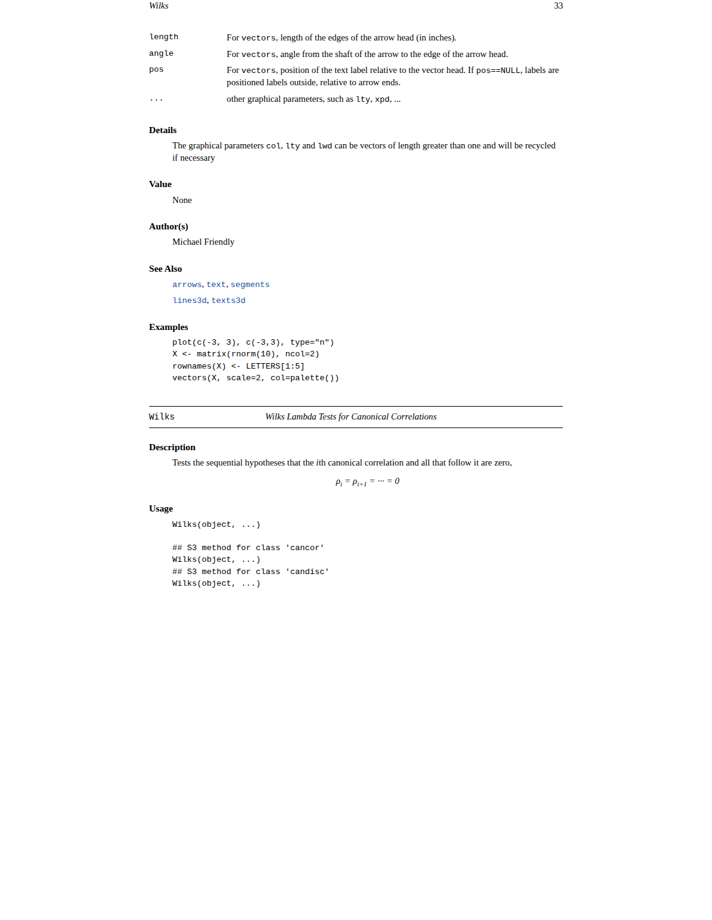Wilks 33
| length | For vectors , length of the edges of the arrow head (in inches). |
| angle | For vectors , angle from the shaft of the arrow to the edge of the arrow head. |
| pos | For vectors , position of the text label relative to the vector head. If pos==NULL , labels are positioned labels outside, relative to arrow ends. |
| ... | other graphical parameters, such as lty , xpd , ... |
Details
The graphical parameters col, lty and lwd can be vectors of length greater than one and will be recycled if necessary
Value
None
Author(s)
Michael Friendly
See Also
arrows, text, segments
lines3d, texts3d
Examples
plot(c(-3, 3), c(-3,3), type="n")
X <- matrix(rnorm(10), ncol=2)
rownames(X) <- LETTERS[1:5]
vectors(X, scale=2, col=palette())
Wilks Wilks Lambda Tests for Canonical Correlations
Description
Tests the sequential hypotheses that the ith canonical correlation and all that follow it are zero,
ρi = ρi+1 = ··· = 0
Usage
Wilks(object, ...)

## S3 method for class 'cancor'
Wilks(object, ...)
## S3 method for class 'candisc'
Wilks(object, ...)